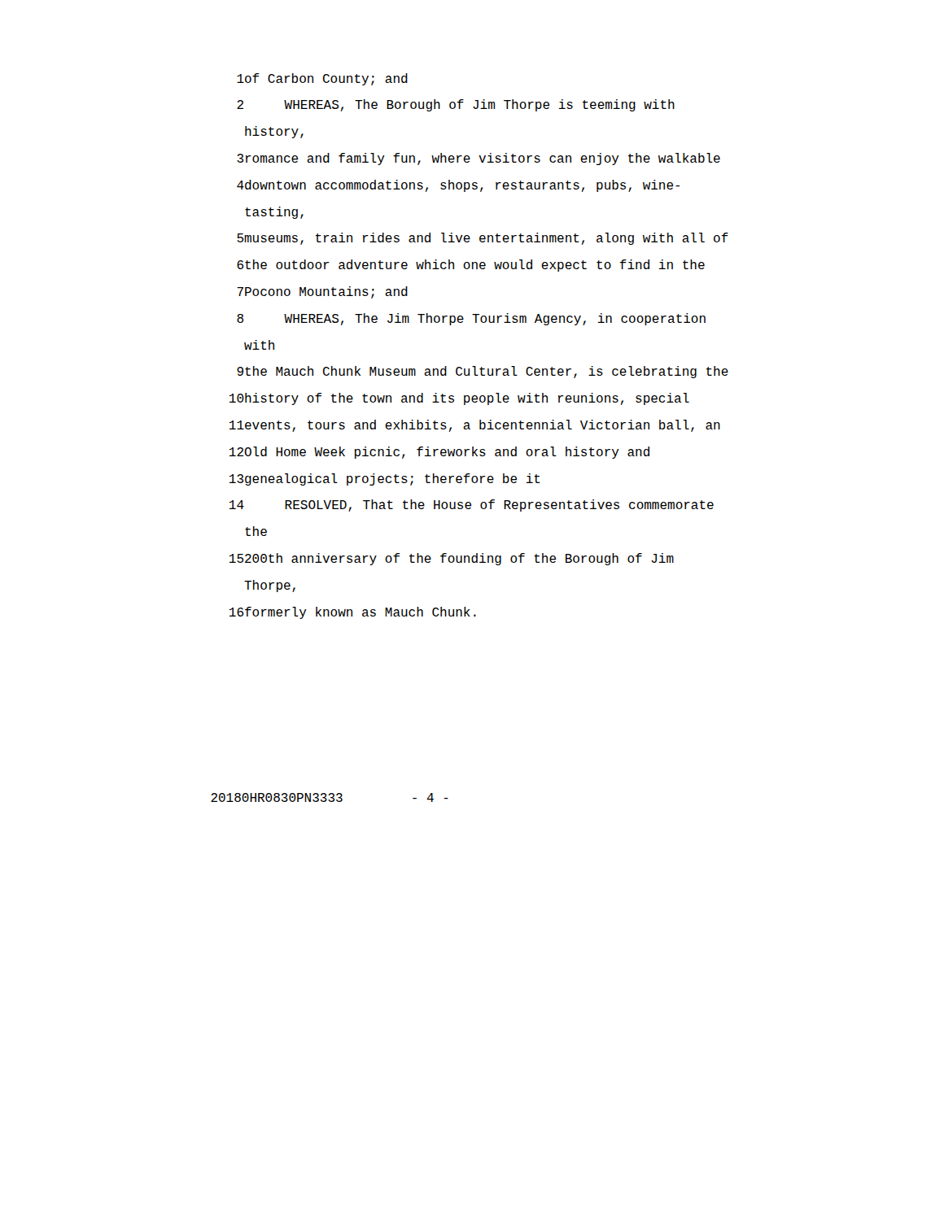| 1 | of Carbon County; and |
| 2 | WHEREAS, The Borough of Jim Thorpe is teeming with history, |
| 3 | romance and family fun, where visitors can enjoy the walkable |
| 4 | downtown accommodations, shops, restaurants, pubs, wine-tasting, |
| 5 | museums, train rides and live entertainment, along with all of |
| 6 | the outdoor adventure which one would expect to find in the |
| 7 | Pocono Mountains; and |
| 8 | WHEREAS, The Jim Thorpe Tourism Agency, in cooperation with |
| 9 | the Mauch Chunk Museum and Cultural Center, is celebrating the |
| 10 | history of the town and its people with reunions, special |
| 11 | events, tours and exhibits, a bicentennial Victorian ball, an |
| 12 | Old Home Week picnic, fireworks and oral history and |
| 13 | genealogical projects; therefore be it |
| 14 | RESOLVED, That the House of Representatives commemorate the |
| 15 | 200th anniversary of the founding of the Borough of Jim Thorpe, |
| 16 | formerly known as Mauch Chunk. |
20180HR0830PN3333 - 4 -